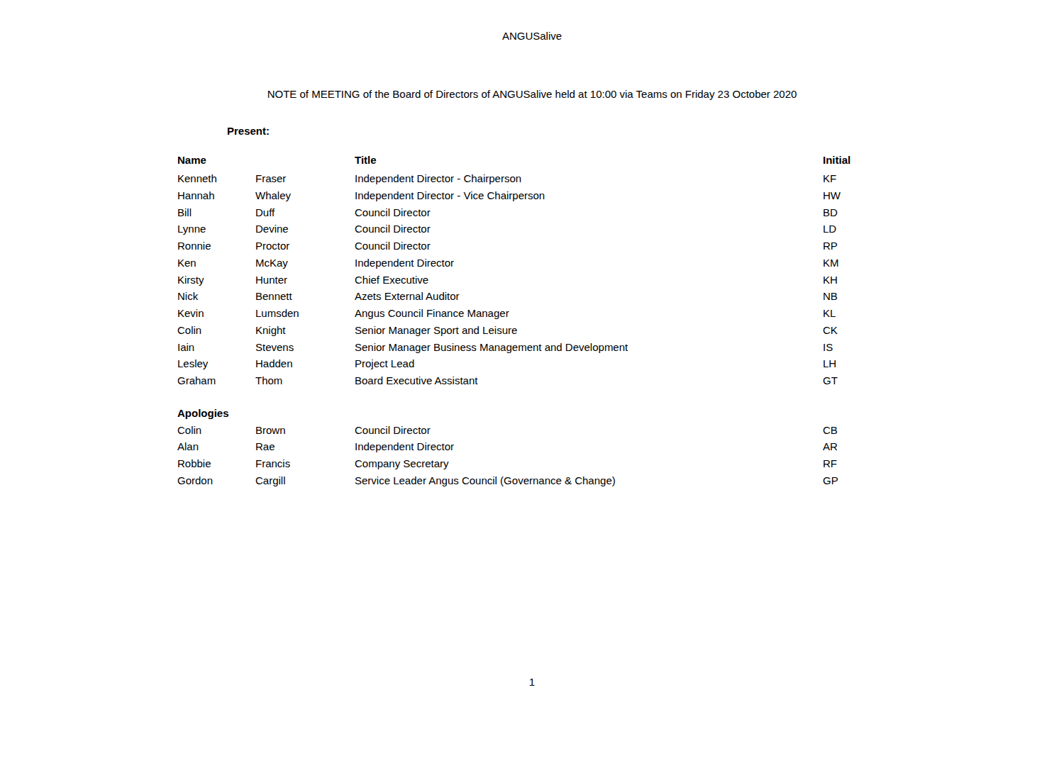ANGUSalive
NOTE of MEETING of the Board of Directors of ANGUSalive held at 10:00 via Teams on Friday 23 October 2020
Present:
| Name | | Title | Initial |
| --- | --- | --- | --- |
| Kenneth | Fraser | Independent Director - Chairperson | KF |
| Hannah | Whaley | Independent Director - Vice Chairperson | HW |
| Bill | Duff | Council Director | BD |
| Lynne | Devine | Council Director | LD |
| Ronnie | Proctor | Council Director | RP |
| Ken | McKay | Independent Director | KM |
| Kirsty | Hunter | Chief Executive | KH |
| Nick | Bennett | Azets External Auditor | NB |
| Kevin | Lumsden | Angus Council Finance Manager | KL |
| Colin | Knight | Senior Manager Sport and Leisure | CK |
| Iain | Stevens | Senior Manager Business Management and Development | IS |
| Lesley | Hadden | Project Lead | LH |
| Graham | Thom | Board Executive Assistant | GT |
| Apologies |
| Colin | Brown | Council Director | CB |
| Alan | Rae | Independent Director | AR |
| Robbie | Francis | Company Secretary | RF |
| Gordon | Cargill | Service Leader Angus Council (Governance & Change) | GP |
1